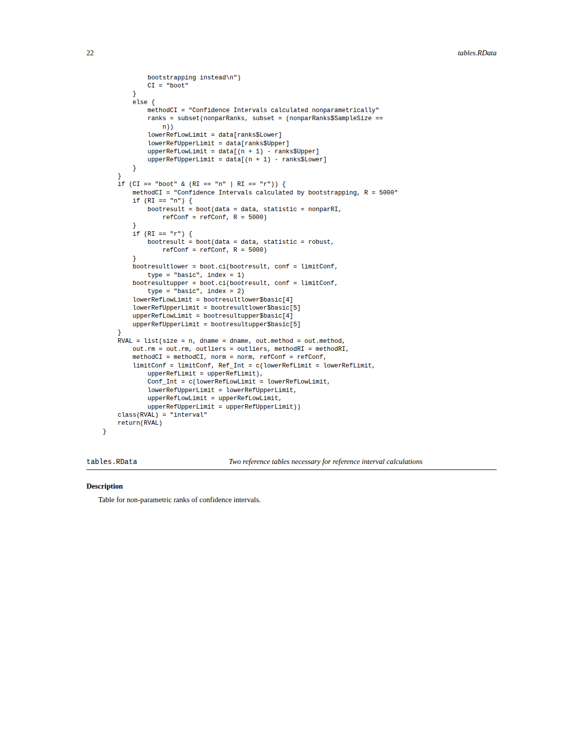22 tables.RData
            bootstrapping instead\n")
            CI = "boot"
        }
        else {
            methodCI = "Confidence Intervals calculated nonparametrically"
            ranks = subset(nonparRanks, subset = (nonparRanks$SampleSize ==
                n))
            lowerRefLowLimit = data[ranks$Lower]
            lowerRefUpperLimit = data[ranks$Upper]
            upperRefLowLimit = data[(n + 1) - ranks$Upper]
            upperRefUpperLimit = data[(n + 1) - ranks$Lower]
        }
    }
    if (CI == "boot" & (RI == "n" | RI == "r")) {
        methodCI = "Confidence Intervals calculated by bootstrapping, R = 5000"
        if (RI == "n") {
            bootresult = boot(data = data, statistic = nonparRI,
                refConf = refConf, R = 5000)
        }
        if (RI == "r") {
            bootresult = boot(data = data, statistic = robust,
                refConf = refConf, R = 5000)
        }
        bootresultlower = boot.ci(bootresult, conf = limitConf,
            type = "basic", index = 1)
        bootresultupper = boot.ci(bootresult, conf = limitConf,
            type = "basic", index = 2)
        lowerRefLowLimit = bootresultlower$basic[4]
        lowerRefUpperLimit = bootresultlower$basic[5]
        upperRefLowLimit = bootresultupper$basic[4]
        upperRefUpperLimit = bootresultupper$basic[5]
    }
    RVAL = list(size = n, dname = dname, out.method = out.method,
        out.rm = out.rm, outliers = outliers, methodRI = methodRI,
        methodCI = methodCI, norm = norm, refConf = refConf,
        limitConf = limitConf, Ref_Int = c(lowerRefLimit = lowerRefLimit,
            upperRefLimit = upperRefLimit),
            Conf_Int = c(lowerRefLowLimit = lowerRefLowLimit,
            lowerRefUpperLimit = lowerRefUpperLimit,
            upperRefLowLimit = upperRefLowLimit,
            upperRefUpperLimit = upperRefUpperLimit))
    class(RVAL) = "interval"
    return(RVAL)
}
tables.RData Two reference tables necessary for reference interval calculations
Description
Table for non-parametric ranks of confidence intervals.